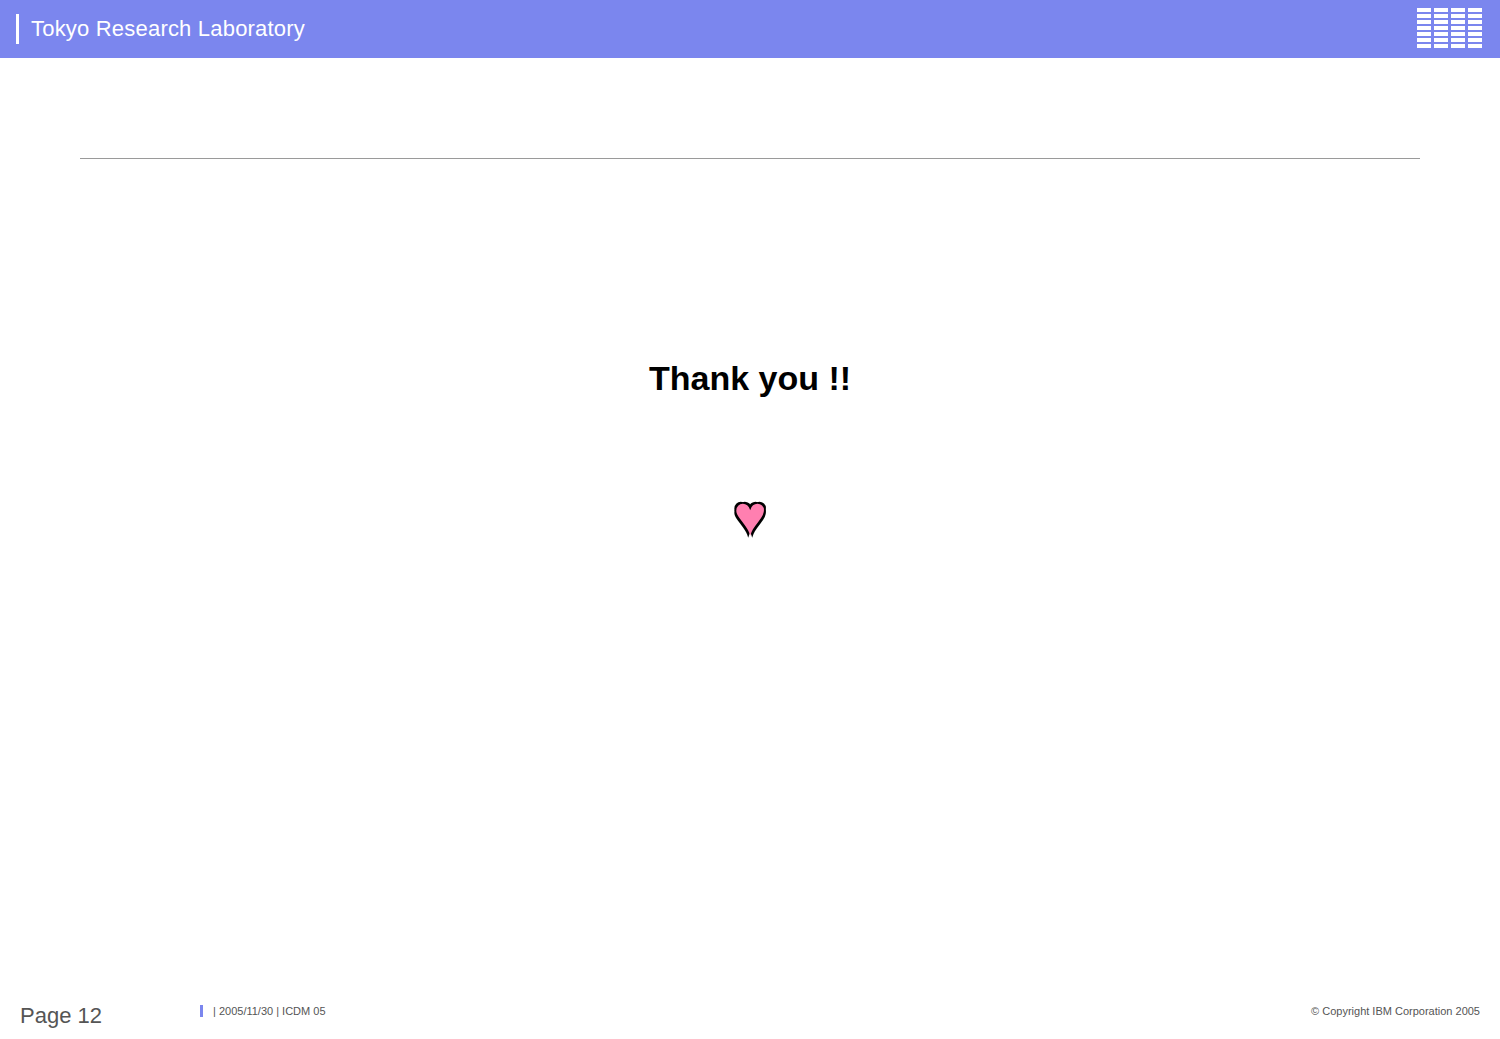Tokyo Research Laboratory
Thank you !!
♥
Page 12
| 2005/11/30 | ICDM 05
© Copyright IBM Corporation 2005